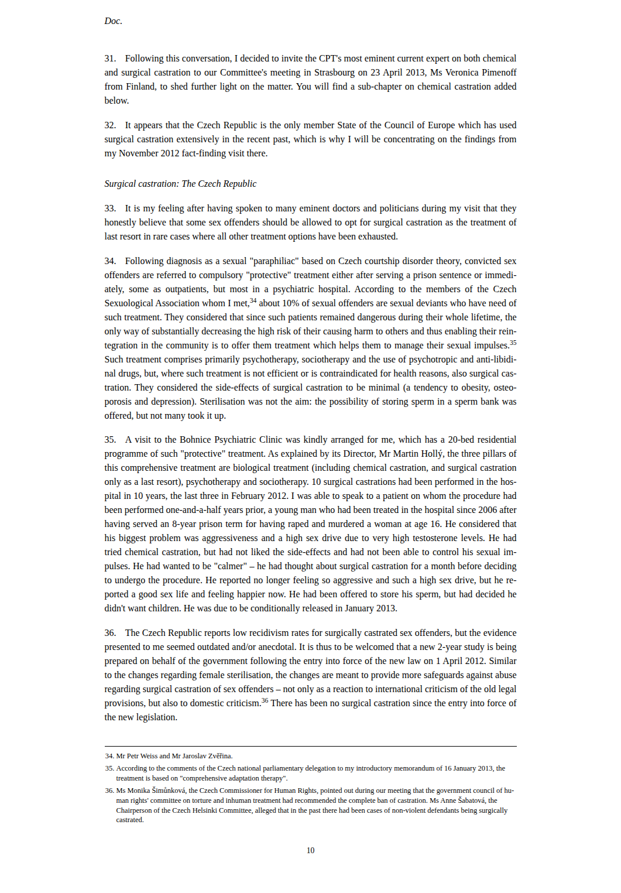Doc.
31. Following this conversation, I decided to invite the CPT's most eminent current expert on both chemical and surgical castration to our Committee's meeting in Strasbourg on 23 April 2013, Ms Veronica Pimenoff from Finland, to shed further light on the matter. You will find a sub-chapter on chemical castration added below.
32. It appears that the Czech Republic is the only member State of the Council of Europe which has used surgical castration extensively in the recent past, which is why I will be concentrating on the findings from my November 2012 fact-finding visit there.
Surgical castration: The Czech Republic
33. It is my feeling after having spoken to many eminent doctors and politicians during my visit that they honestly believe that some sex offenders should be allowed to opt for surgical castration as the treatment of last resort in rare cases where all other treatment options have been exhausted.
34. Following diagnosis as a sexual "paraphiliac" based on Czech courtship disorder theory, convicted sex offenders are referred to compulsory "protective" treatment either after serving a prison sentence or immediately, some as outpatients, but most in a psychiatric hospital. According to the members of the Czech Sexuological Association whom I met,34 about 10% of sexual offenders are sexual deviants who have need of such treatment. They considered that since such patients remained dangerous during their whole lifetime, the only way of substantially decreasing the high risk of their causing harm to others and thus enabling their reintegration in the community is to offer them treatment which helps them to manage their sexual impulses.35 Such treatment comprises primarily psychotherapy, sociotherapy and the use of psychotropic and anti-libidinal drugs, but, where such treatment is not efficient or is contraindicated for health reasons, also surgical castration. They considered the side-effects of surgical castration to be minimal (a tendency to obesity, osteoporosis and depression). Sterilisation was not the aim: the possibility of storing sperm in a sperm bank was offered, but not many took it up.
35. A visit to the Bohnice Psychiatric Clinic was kindly arranged for me, which has a 20-bed residential programme of such "protective" treatment. As explained by its Director, Mr Martin Hollý, the three pillars of this comprehensive treatment are biological treatment (including chemical castration, and surgical castration only as a last resort), psychotherapy and sociotherapy. 10 surgical castrations had been performed in the hospital in 10 years, the last three in February 2012. I was able to speak to a patient on whom the procedure had been performed one-and-a-half years prior, a young man who had been treated in the hospital since 2006 after having served an 8-year prison term for having raped and murdered a woman at age 16. He considered that his biggest problem was aggressiveness and a high sex drive due to very high testosterone levels. He had tried chemical castration, but had not liked the side-effects and had not been able to control his sexual impulses. He had wanted to be "calmer" – he had thought about surgical castration for a month before deciding to undergo the procedure. He reported no longer feeling so aggressive and such a high sex drive, but he reported a good sex life and feeling happier now. He had been offered to store his sperm, but had decided he didn't want children. He was due to be conditionally released in January 2013.
36. The Czech Republic reports low recidivism rates for surgically castrated sex offenders, but the evidence presented to me seemed outdated and/or anecdotal. It is thus to be welcomed that a new 2-year study is being prepared on behalf of the government following the entry into force of the new law on 1 April 2012. Similar to the changes regarding female sterilisation, the changes are meant to provide more safeguards against abuse regarding surgical castration of sex offenders – not only as a reaction to international criticism of the old legal provisions, but also to domestic criticism.36 There has been no surgical castration since the entry into force of the new legislation.
Mr Petr Weiss and Mr Jaroslav Zvěřina.
According to the comments of the Czech national parliamentary delegation to my introductory memorandum of 16 January 2013, the treatment is based on "comprehensive adaptation therapy".
Ms Monika Šimůnková, the Czech Commissioner for Human Rights, pointed out during our meeting that the government council of human rights' committee on torture and inhuman treatment had recommended the complete ban of castration. Ms Anne Šabatová, the Chairperson of the Czech Helsinki Committee, alleged that in the past there had been cases of non-violent defendants being surgically castrated.
10